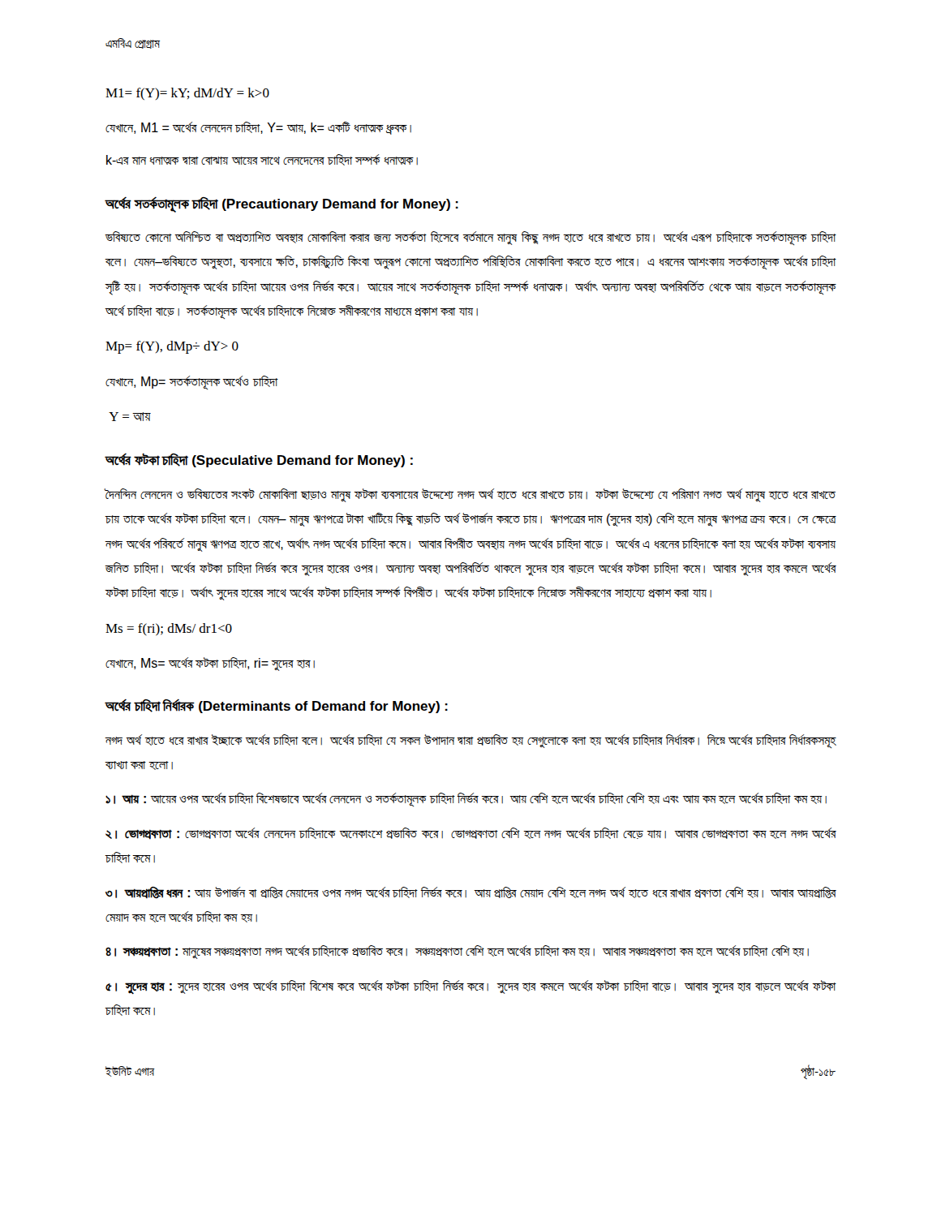এমবিএ প্রোগ্রাম
M1= f(Y)= kY; dM/dY = k>0
যেখানে, M1 = অর্থের লেনদেন চাহিদা, Y= আয়, k= একটি ধনাত্মক ধ্রুবক।
k-এর মান ধনাত্মক দ্বারা বোঝায় আয়ের সাথে লেনদেনের চাহিদা সম্পর্ক ধনাত্মক।
অর্থের সতর্কতামূলক চাহিদা (Precautionary Demand for Money) :
ভবিষ্যতে কোনো অনিশ্চিত বা অপ্রত্যাশিত অবস্থার মোকাবিলা করার জন্য সতর্কতা হিসেবে বর্তমানে মানুষ কিছু নগদ হাতে ধরে রাখতে চায়। অর্থের এরূপ চাহিদাকে সতর্কতামূলক চাহিদা বলে। যেমন–ভবিষ্যতে অসুস্থতা, ব্যবসায়ে ক্ষতি, চাকরিচ্যুতি কিংবা অনুরূপ কোনো অপ্রত্যাশিত পরিস্থিতির মোকাবিলা করতে হতে পারে। এ ধরনের আশংকায় সতর্কতামূলক অর্থের চাহিদা সৃষ্টি হয়। সতর্কতামূলক অর্থের চাহিদা আয়ের ওপর নির্ভর করে। আয়ের সাথে সতর্কতামূলক চাহিদা সম্পর্ক ধনাত্মক। অর্থাৎ অন্যান্য অবস্থা অপরিবর্তিত থেকে আয় বাড়লে সতর্কতামূলক অর্থে চাহিদা বাড়ে। সতর্কতামূলক অর্থের চাহিদাকে নিম্নোক্ত সমীকরণের মাধ্যমে প্রকাশ করা যায়।
Mp= f(Y), dMp÷ dY> 0
যেখানে, Mp= সতর্কতামূলক অর্থেও চাহিদা
Y = আয়
অর্থের ফটকা চাহিদা (Speculative Demand for Money) :
দৈনন্দিন লেনদেন ও ভবিষ্যতের সংকট মোকাবিলা ছাড়াও মানুষ ফটকা ব্যবসায়ের উদ্দেশ্যে নগদ অর্থ হাতে ধরে রাখতে চায়। ফটকা উদ্দেশ্যে যে পরিমাণ নগত অর্থ মানুষ হাতে ধরে রাখতে চায় তাকে অর্থের ফটকা চাহিদা বলে। যেমন– মানুষ ঋণপত্রে টাকা খাটিয়ে কিছু বাড়তি অর্থ উপার্জন করতে চায়। ঋণপত্রের দাম (সুদের হার) বেশি হলে মানুষ ঋণপত্র ক্রয় করে। সে ক্ষেত্রে নগদ অর্থের পরিবর্তে মানুষ ঋণপত্র হাতে রাখে, অর্থাৎ নগদ অর্থের চাহিদা কমে। আবার বিপরীত অবস্থায় নগদ অর্থের চাহিদা বাড়ে। অর্থের এ ধরনের চাহিদাকে বলা হয় অর্থের ফটকা ব্যবসায় জনিত চাহিদা। অর্থের ফটকা চাহিদা নির্ভর করে সুদের হারের ওপর। অন্যান্য অবস্থা অপরিবর্তিত থাকলে সুদের হার বাড়লে অর্থের ফটকা চাহিদা কমে। আবার সুদের হার কমলে অর্থের ফটকা চাহিদা বাড়ে। অর্থাৎ সুদের হারের সাথে অর্থের ফটকা চাহিদার সম্পর্ক বিপরীত। অর্থের ফটকা চাহিদাকে নিম্নোক্ত সমীকরণের সাহায্যে প্রকাশ করা যায়।
Ms = f(ri); dMs/ dr1<0
যেখানে, Ms= অর্থের ফটকা চাহিদা, ri= সুদের হার।
অর্থের চাহিদা নির্ধারক (Determinants of Demand for Money) :
নগদ অর্থ হাতে ধরে রাখার ইচ্ছাকে অর্থের চাহিদা বলে। অর্থের চাহিদা যে সকল উপাদান দ্বারা প্রভাবিত হয় সেগুলোকে বলা হয় অর্থের চাহিদার নির্ধারক। নিম্নে অর্থের চাহিদার নির্ধারকসমূহ ব্যাখ্যা করা হলো।
১। আয় : আয়ের ওপর অর্থের চাহিদা বিশেষভাবে অর্থের লেনদেন ও সতর্কতামূলক চাহিদা নির্ভর করে। আয় বেশি হলে অর্থের চাহিদা বেশি হয় এবং আয় কম হলে অর্থের চাহিদা কম হয়।
২। ভোগপ্রবণতা : ভোগপ্রবণতা অর্থের লেনদেন চাহিদাকে অনেকাংশে প্রভাবিত করে। ভোগপ্রবণতা বেশি হলে নগদ অর্থের চাহিদা বেড়ে যায়। আবার ভোগপ্রবণতা কম হলে নগদ অর্থের চাহিদা কমে।
৩। আয়প্রাপ্তির ধরন : আয় উপার্জন বা প্রাপ্তির মেয়াদের ওপর নগদ অর্থের চাহিদা নির্ভর করে। আয় প্রাপ্তির মেয়াদ বেশি হলে নগদ অর্থ হাতে ধরে রাখার প্রবণতা বেশি হয়। আবার আয়প্রাপ্তির মেয়াদ কম হলে অর্থের চাহিদা কম হয়।
৪। সঞ্চয়প্রবণতা : মানুষের সঞ্চয়প্রবণতা নগদ অর্থের চাহিদাকে প্রভাবিত করে। সঞ্চয়প্রবণতা বেশি হলে অর্থের চাহিদা কম হয়। আবার সঞ্চয়প্রবণতা কম হলে অর্থের চাহিদা বেশি হয়।
৫। সুদের হার : সুদের হারের ওপর অর্থের চাহিদা বিশেষ করে অর্থের ফটকা চাহিদা নির্ভর করে। সুদের হার কমলে অর্থের ফটকা চাহিদা বাড়ে। আবার সুদের হার বাড়লে অর্থের ফটকা চাহিদা কমে।
ইউনিট এগার পৃষ্ঠা-১৫৮